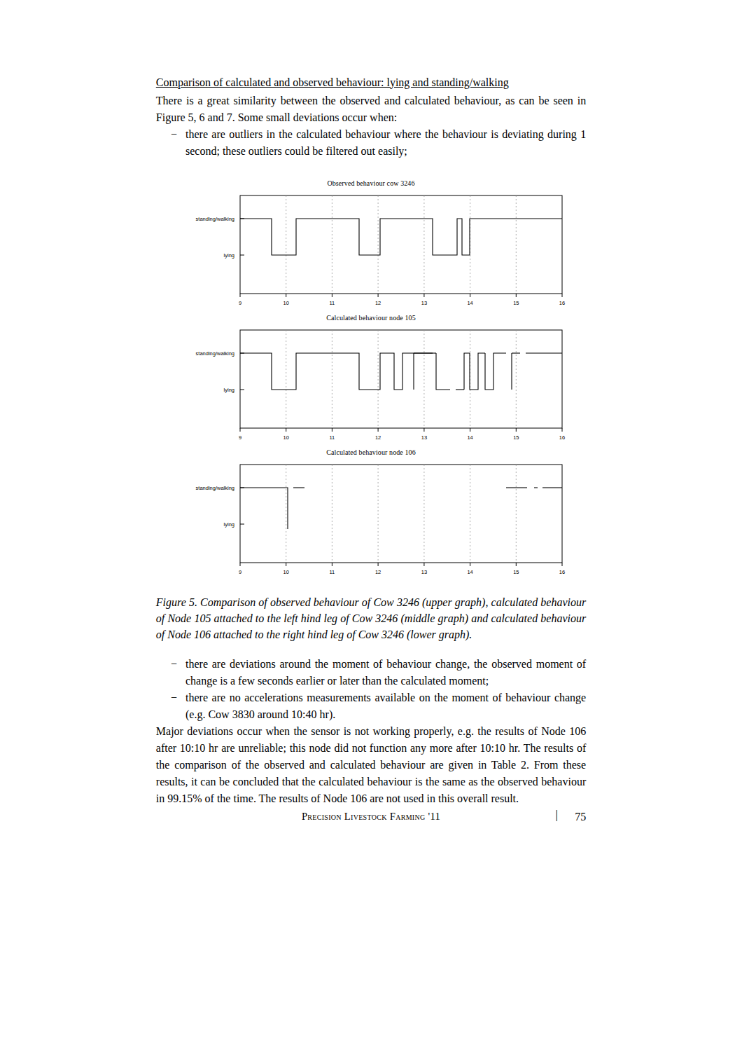Comparison of calculated and observed behaviour: lying and standing/walking
There is a great similarity between the observed and calculated behaviour, as can be seen in Figure 5, 6 and 7. Some small deviations occur when:
there are outliers in the calculated behaviour where the behaviour is deviating during 1 second; these outliers could be filtered out easily;
Observed behaviour cow 3246
standing/walking lying 9 10 11 12 13 14 15 16
Calculated behaviour node 105
standing/walking lying 9 10 11 12 13 14 15 16
Calculated behaviour node 106
standing/walking lying 9 10 11 12 13 14 15 16
Figure 5. Comparison of observed behaviour of Cow 3246 (upper graph), calculated behaviour of Node 105 attached to the left hind leg of Cow 3246 (middle graph) and calculated behaviour of Node 106 attached to the right hind leg of Cow 3246 (lower graph).
there are deviations around the moment of behaviour change, the observed moment of change is a few seconds earlier or later than the calculated moment;
there are no accelerations measurements available on the moment of behaviour change (e.g. Cow 3830 around 10:40 hr).
Major deviations occur when the sensor is not working properly, e.g. the results of Node 106 after 10:10 hr are unreliable; this node did not function any more after 10:10 hr. The results of the comparison of the observed and calculated behaviour are given in Table 2. From these results, it can be concluded that the calculated behaviour is the same as the observed behaviour in 99.15% of the time. The results of Node 106 are not used in this overall result.
Precision Livestock Farming '11 | 75